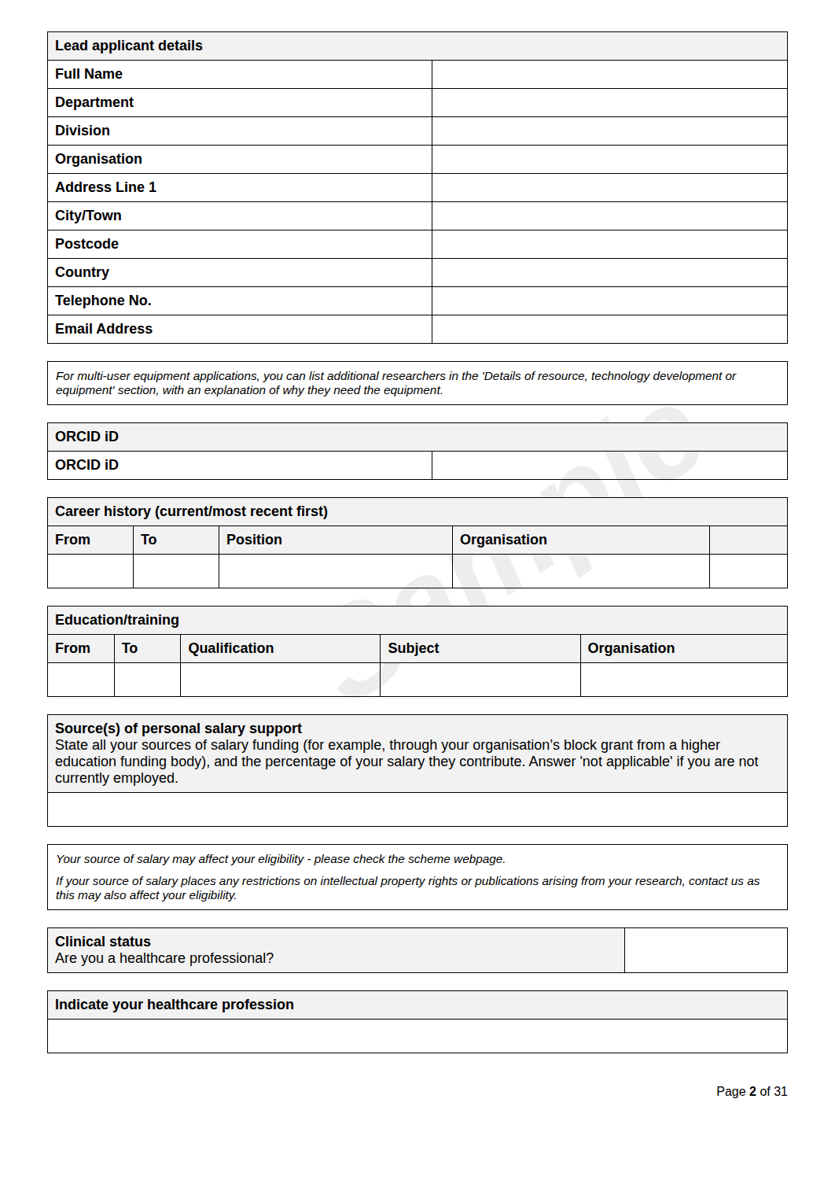Sample
| Lead applicant details |
| Full Name | |
| Department | |
| Division | |
| Organisation | |
| Address Line 1 | |
| City/Town | |
| Postcode | |
| Country | |
| Telephone No. | |
| Email Address | |
For multi-user equipment applications, you can list additional researchers in the 'Details of resource, technology development or equipment' section, with an explanation of why they need the equipment.
| ORCID iD |
| ORCID iD | |
| Career history (current/most recent first) |
| From | To | Position | Organisation | |
| Education/training |
| From | To | Qualification | Subject | Organisation |
| Source(s) of personal salary support State all your sources of salary funding (for example, through your organisation’s block grant from a higher education funding body), and the percentage of your salary they contribute. Answer 'not applicable' if you are not currently employed. |
Your source of salary may affect your eligibility - please check the scheme webpage.
If your source of salary places any restrictions on intellectual property rights or publications arising from your research, contact us as this may also affect your eligibility.
| Clinical status Are you a healthcare professional? | |
| Indicate your healthcare profession |
Page 2 of 31